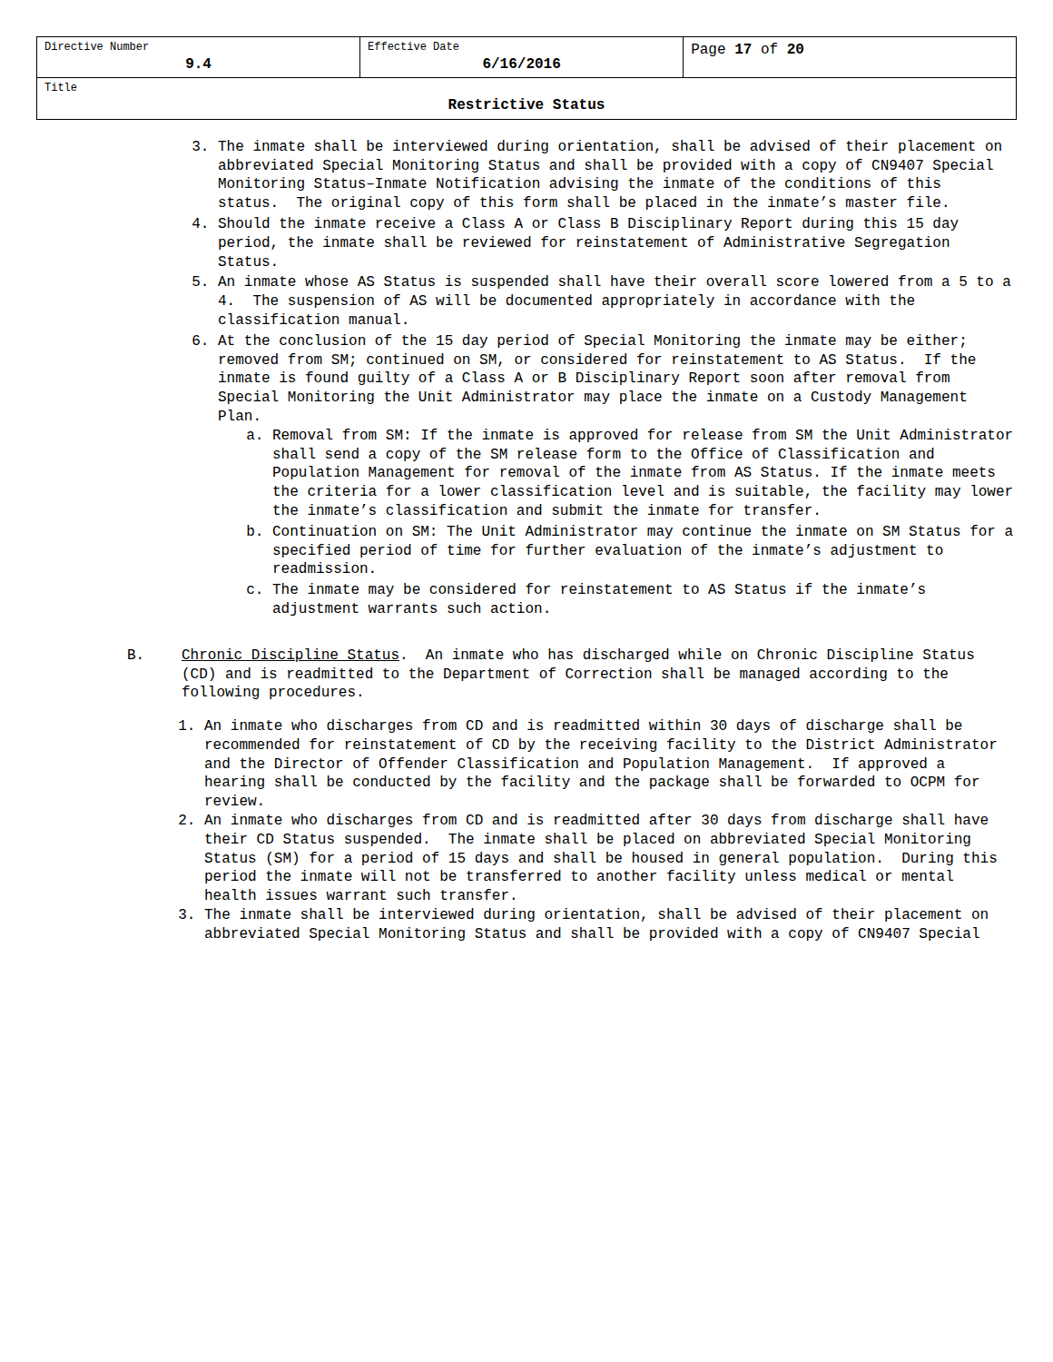| Directive Number 9.4 | Effective Date 6/16/2016 | Page 17 of 20 |
| Title Restrictive Status |
The inmate shall be interviewed during orientation, shall be advised of their placement on abbreviated Special Monitoring Status and shall be provided with a copy of CN9407 Special Monitoring Status–Inmate Notification advising the inmate of the conditions of this status. The original copy of this form shall be placed in the inmate’s master file.
Should the inmate receive a Class A or Class B Disciplinary Report during this 15 day period, the inmate shall be reviewed for reinstatement of Administrative Segregation Status.
An inmate whose AS Status is suspended shall have their overall score lowered from a 5 to a 4. The suspension of AS will be documented appropriately in accordance with the classification manual.
At the conclusion of the 15 day period of Special Monitoring the inmate may be either; removed from SM; continued on SM, or considered for reinstatement to AS Status. If the inmate is found guilty of a Class A or B Disciplinary Report soon after removal from Special Monitoring the Unit Administrator may place the inmate on a Custody Management Plan.
Removal from SM: If the inmate is approved for release from SM the Unit Administrator shall send a copy of the SM release form to the Office of Classification and Population Management for removal of the inmate from AS Status. If the inmate meets the criteria for a lower classification level and is suitable, the facility may lower the inmate’s classification and submit the inmate for transfer.
Continuation on SM: The Unit Administrator may continue the inmate on SM Status for a specified period of time for further evaluation of the inmate’s adjustment to readmission.
The inmate may be considered for reinstatement to AS Status if the inmate’s adjustment warrants such action.
B. Chronic Discipline Status. An inmate who has discharged while on Chronic Discipline Status (CD) and is readmitted to the Department of Correction shall be managed according to the following procedures.
An inmate who discharges from CD and is readmitted within 30 days of discharge shall be recommended for reinstatement of CD by the receiving facility to the District Administrator and the Director of Offender Classification and Population Management. If approved a hearing shall be conducted by the facility and the package shall be forwarded to OCPM for review.
An inmate who discharges from CD and is readmitted after 30 days from discharge shall have their CD Status suspended. The inmate shall be placed on abbreviated Special Monitoring Status (SM) for a period of 15 days and shall be housed in general population. During this period the inmate will not be transferred to another facility unless medical or mental health issues warrant such transfer.
The inmate shall be interviewed during orientation, shall be advised of their placement on abbreviated Special Monitoring Status and shall be provided with a copy of CN9407 Special